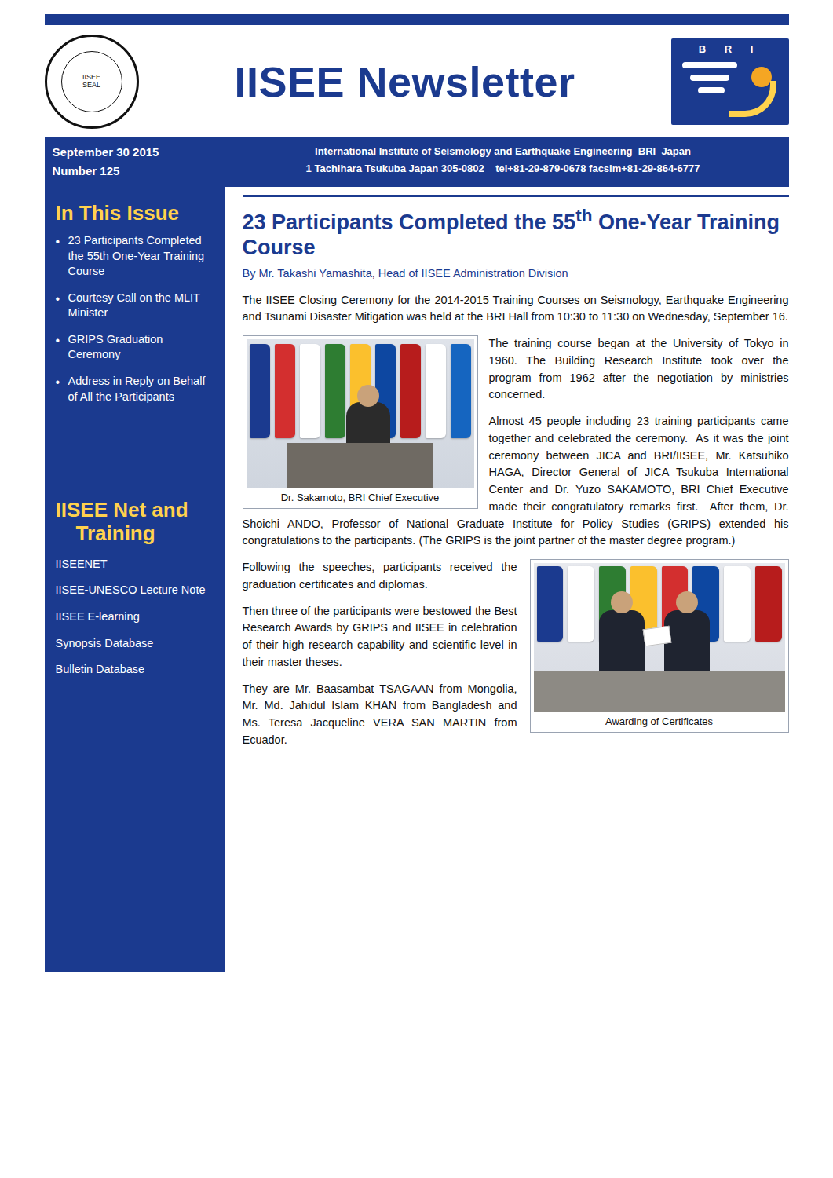IISEE
SEAL
IISEE Newsletter
B R I
September 30 2015
Number 125
International Institute of Seismology and Earthquake Engineering BRI Japan
1 Tachihara Tsukuba Japan 305-0802 tel+81-29-879-0678 facsim+81-29-864-6777
In This Issue
23 Participants Completed the 55th One-Year Training Course
Courtesy Call on the MLIT Minister
GRIPS Graduation Ceremony
Address in Reply on Behalf of All the Participants
IISEE Net and Training
IISEENET
IISEE-UNESCO Lecture Note
IISEE E-learning
Synopsis Database
Bulletin Database
23 Participants Completed the 55th One-Year Training Course
By Mr. Takashi Yamashita, Head of IISEE Administration Division
The IISEE Closing Ceremony for the 2014-2015 Training Courses on Seismology, Earthquake Engineering and Tsunami Disaster Mitigation was held at the BRI Hall from 10:30 to 11:30 on Wednesday, September 16.
Dr. Sakamoto, BRI Chief Executive
The training course began at the University of Tokyo in 1960. The Building Research Institute took over the program from 1962 after the negotiation by ministries concerned.
Almost 45 people including 23 training participants came together and celebrated the ceremony. As it was the joint ceremony between JICA and BRI/IISEE, Mr. Katsuhiko HAGA, Director General of JICA Tsukuba International Center and Dr. Yuzo SAKAMOTO, BRI Chief Executive made their congratulatory remarks first. After them, Dr. Shoichi ANDO, Professor of National Graduate Institute for Policy Studies (GRIPS) extended his congratulations to the participants. (The GRIPS is the joint partner of the master degree program.)
Awarding of Certificates
Following the speeches, participants received the graduation certificates and diplomas.
Then three of the participants were bestowed the Best Research Awards by GRIPS and IISEE in celebration of their high research capability and scientific level in their master theses.
They are Mr. Baasambat TSAGAAN from Mongolia, Mr. Md. Jahidul Islam KHAN from Bangladesh and Ms. Teresa Jacqueline VERA SAN MARTIN from Ecuador.